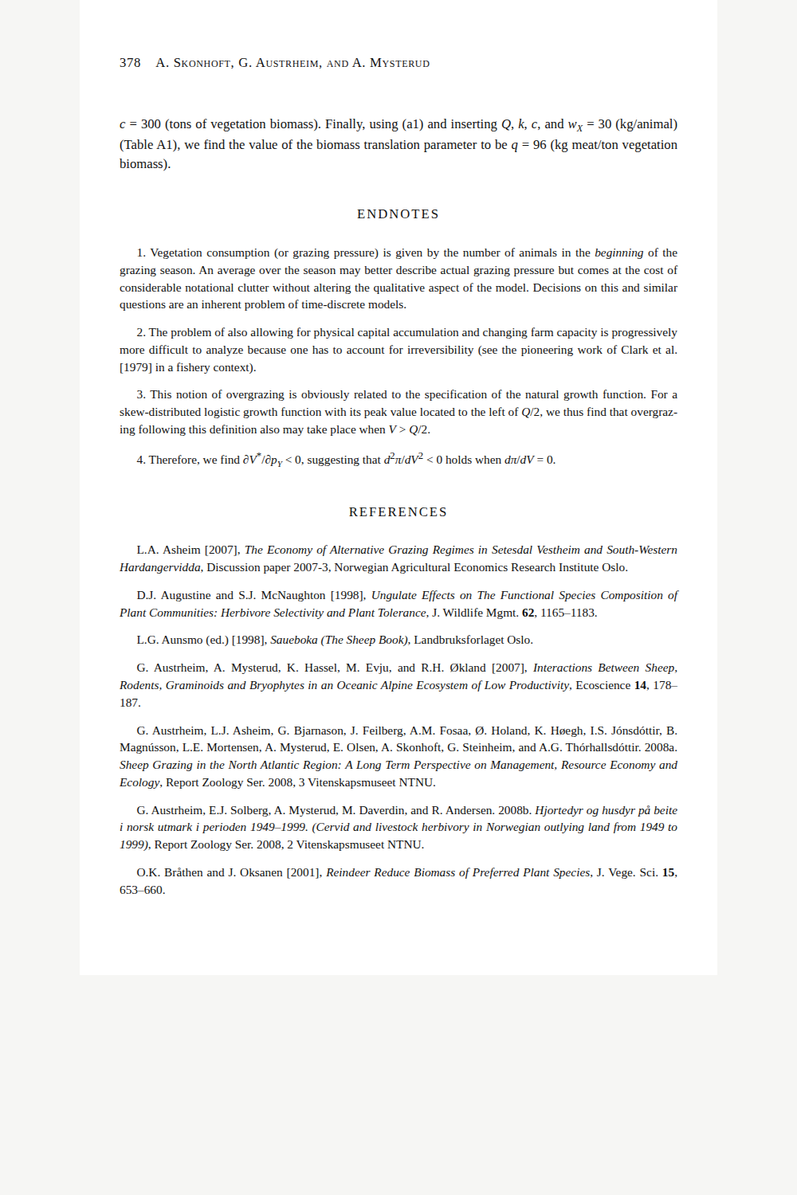378 A. Skonhoft, G. Austrheim, and A. Mysterud
c = 300 (tons of vegetation biomass). Finally, using (a1) and inserting Q, k, c, and wX = 30 (kg/animal) (Table A1), we find the value of the biomass translation parameter to be q = 96 (kg meat/ton vegetation biomass).
ENDNOTES
Vegetation consumption (or grazing pressure) is given by the number of animals in the beginning of the grazing season. An average over the season may better describe actual grazing pressure but comes at the cost of considerable notational clutter without altering the qualitative aspect of the model. Decisions on this and similar questions are an inherent problem of time-discrete models.
The problem of also allowing for physical capital accumulation and changing farm capacity is progressively more difficult to analyze because one has to account for irreversibility (see the pioneering work of Clark et al. [1979] in a fishery context).
This notion of overgrazing is obviously related to the specification of the natural growth function. For a skew-distributed logistic growth function with its peak value located to the left of Q/2, we thus find that overgrazing following this definition also may take place when V > Q/2.
Therefore, we find ∂V*/∂pY < 0, suggesting that d2π/dV2 < 0 holds when dπ/dV = 0.
REFERENCES
L.A. Asheim [2007], The Economy of Alternative Grazing Regimes in Setesdal Vestheim and South-Western Hardangervidda, Discussion paper 2007-3, Norwegian Agricultural Economics Research Institute Oslo.
D.J. Augustine and S.J. McNaughton [1998], Ungulate Effects on The Functional Species Composition of Plant Communities: Herbivore Selectivity and Plant Tolerance, J. Wildlife Mgmt. 62, 1165–1183.
L.G. Aunsmo (ed.) [1998], Saueboka (The Sheep Book), Landbruksforlaget Oslo.
G. Austrheim, A. Mysterud, K. Hassel, M. Evju, and R.H. Økland [2007], Interactions Between Sheep, Rodents, Graminoids and Bryophytes in an Oceanic Alpine Ecosystem of Low Productivity, Ecoscience 14, 178–187.
G. Austrheim, L.J. Asheim, G. Bjarnason, J. Feilberg, A.M. Fosaa, Ø. Holand, K. Høegh, I.S. Jónsdóttir, B. Magnússon, L.E. Mortensen, A. Mysterud, E. Olsen, A. Skonhoft, G. Steinheim, and A.G. Thórhallsdóttir. 2008a. Sheep Grazing in the North Atlantic Region: A Long Term Perspective on Management, Resource Economy and Ecology, Report Zoology Ser. 2008, 3 Vitenskapsmuseet NTNU.
G. Austrheim, E.J. Solberg, A. Mysterud, M. Daverdin, and R. Andersen. 2008b. Hjortedyr og husdyr på beite i norsk utmark i perioden 1949–1999. (Cervid and livestock herbivory in Norwegian outlying land from 1949 to 1999), Report Zoology Ser. 2008, 2 Vitenskapsmuseet NTNU.
O.K. Bråthen and J. Oksanen [2001], Reindeer Reduce Biomass of Preferred Plant Species, J. Vege. Sci. 15, 653–660.